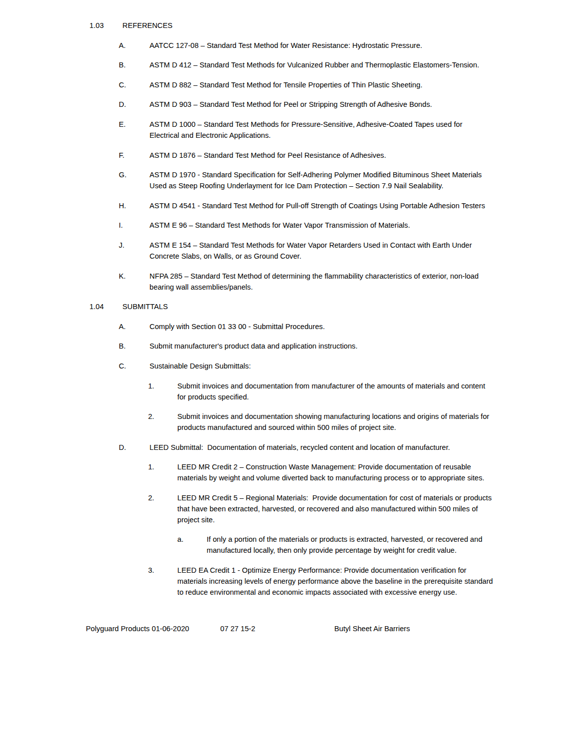1.03
REFERENCES
A.
AATCC 127-08 – Standard Test Method for Water Resistance: Hydrostatic Pressure.
B.
ASTM D 412 – Standard Test Methods for Vulcanized Rubber and Thermoplastic Elastomers-Tension.
C.
ASTM D 882 – Standard Test Method for Tensile Properties of Thin Plastic Sheeting.
D.
ASTM D 903 – Standard Test Method for Peel or Stripping Strength of Adhesive Bonds.
E.
ASTM D 1000 – Standard Test Methods for Pressure-Sensitive, Adhesive-Coated Tapes used for Electrical and Electronic Applications.
F.
ASTM D 1876 – Standard Test Method for Peel Resistance of Adhesives.
G.
ASTM D 1970 - Standard Specification for Self-Adhering Polymer Modified Bituminous Sheet Materials Used as Steep Roofing Underlayment for Ice Dam Protection – Section 7.9 Nail Sealability.
H.
ASTM D 4541 - Standard Test Method for Pull-off Strength of Coatings Using Portable Adhesion Testers
I.
ASTM E 96 – Standard Test Methods for Water Vapor Transmission of Materials.
J.
ASTM E 154 – Standard Test Methods for Water Vapor Retarders Used in Contact with Earth Under Concrete Slabs, on Walls, or as Ground Cover.
K.
NFPA 285 – Standard Test Method of determining the flammability characteristics of exterior, non-load bearing wall assemblies/panels.
1.04
SUBMITTALS
A.
Comply with Section 01 33 00 - Submittal Procedures.
B.
Submit manufacturer's product data and application instructions.
C.
Sustainable Design Submittals:
1.
Submit invoices and documentation from manufacturer of the amounts of materials and content for products specified.
2.
Submit invoices and documentation showing manufacturing locations and origins of materials for products manufactured and sourced within 500 miles of project site.
D.
LEED Submittal: Documentation of materials, recycled content and location of manufacturer.
1.
LEED MR Credit 2 – Construction Waste Management: Provide documentation of reusable materials by weight and volume diverted back to manufacturing process or to appropriate sites.
2.
LEED MR Credit 5 – Regional Materials: Provide documentation for cost of materials or products that have been extracted, harvested, or recovered and also manufactured within 500 miles of project site.
a.
If only a portion of the materials or products is extracted, harvested, or recovered and manufactured locally, then only provide percentage by weight for credit value.
3.
LEED EA Credit 1 - Optimize Energy Performance: Provide documentation verification for materials increasing levels of energy performance above the baseline in the prerequisite standard to reduce environmental and economic impacts associated with excessive energy use.
Polyguard Products 01-06-2020
07 27 15-2
Butyl Sheet Air Barriers